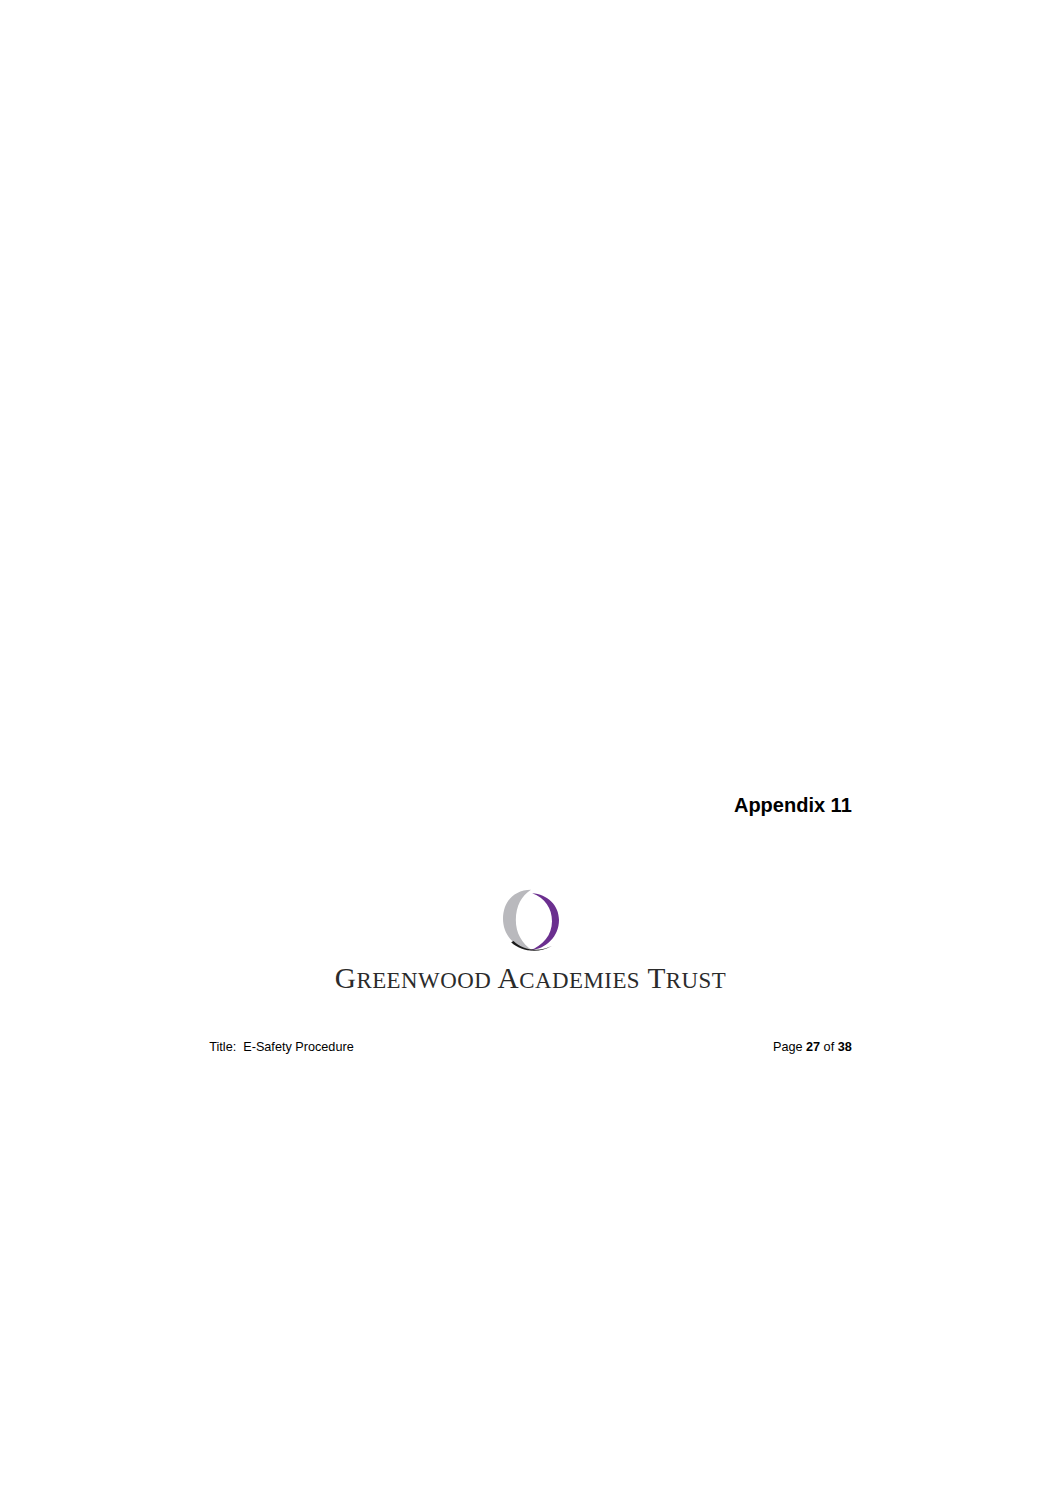Appendix 11
GREENWOOD ACADEMIES TRUST
Title: E-Safety Procedure
Page 27 of 38